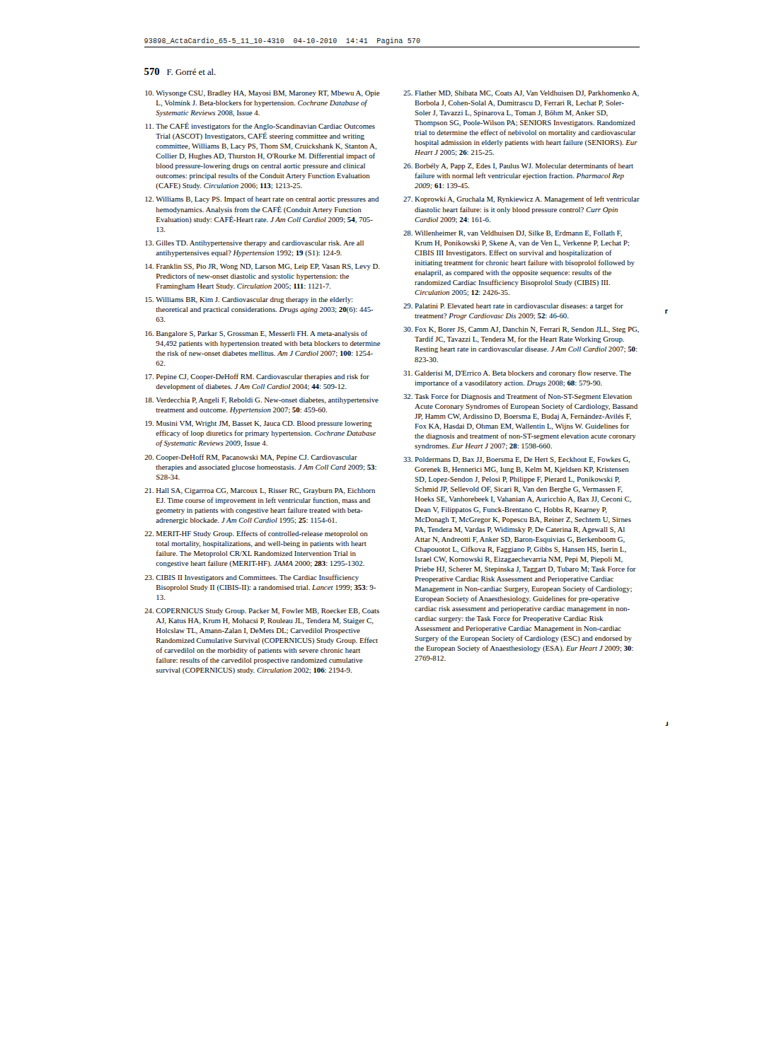93898_ActaCardio_65-5_11_10-4310 04-10-2010 14:41 Pagina 570
570 F. Gorré et al.
Wiysonge CSU, Bradley HA, Mayosi BM, Maroney RT, Mbewu A, Opie L, Volmink J. Beta-blockers for hypertension. Cochrane Database of Systematic Reviews 2008, Issue 4.
The CAFÉ investigators for the Anglo-Scandinavian Cardiac Outcomes Trial (ASCOT) Investigators, CAFÉ steering committee and writing committee, Williams B, Lacy PS, Thom SM, Cruickshank K, Stanton A, Collier D, Hughes AD, Thurston H, O'Rourke M. Differential impact of blood pressure-lowering drugs on central aortic pressure and clinical outcomes: principal results of the Conduit Artery Function Evaluation (CAFE) Study. Circulation 2006; 113; 1213-25.
Williams B, Lacy PS. Impact of heart rate on central aortic pressures and hemodynamics. Analysis from the CAFÉ (Conduit Artery Function Evaluation) study: CAFÉ-Heart rate. J Am Coll Cardiol 2009; 54, 705-13.
Gilles TD. Antihypertensive therapy and cardiovascular risk. Are all antihypertensives equal? Hypertension 1992; 19 (S1): 124-9.
Franklin SS, Pio JR, Wong ND, Larson MG, Leip EP, Vasan RS, Levy D. Predictors of new-onset diastolic and systolic hypertension: the Framingham Heart Study. Circulation 2005; 111: 1121-7.
Williams BR, Kim J. Cardiovascular drug therapy in the elderly: theoretical and practical considerations. Drugs aging 2003; 20(6): 445-63.
Bangalore S, Parkar S, Grossman E, Messerli FH. A meta-analysis of 94,492 patients with hypertension treated with beta blockers to determine the risk of new-onset diabetes mellitus. Am J Cardiol 2007; 100: 1254-62.
Pepine CJ, Cooper-DeHoff RM. Cardiovascular therapies and risk for development of diabetes. J Am Coll Cardiol 2004; 44: 509-12.
Verdecchia P, Angeli F, Reboldi G. New-onset diabetes, antihypertensive treatment and outcome. Hypertension 2007; 50: 459-60.
Musini VM, Wright JM, Basset K, Jauca CD. Blood pressure lowering efficacy of loop diuretics for primary hypertension. Cochrane Database of Systematic Reviews 2009, Issue 4.
Cooper-DeHoff RM, Pacanowski MA, Pepine CJ. Cardiovascular therapies and associated glucose homeostasis. J Am Coll Card 2009; 53: S28-34.
Hall SA, Cigarrroa CG, Marcoux L, Risser RC, Grayburn PA, Eichhorn EJ. Time course of improvement in left ventricular function, mass and geometry in patients with congestive heart failure treated with beta-adrenergic blockade. J Am Coll Cardiol 1995; 25: 1154-61.
MERIT-HF Study Group. Effects of controlled-release metoprolol on total mortality, hospitalizations, and well-being in patients with heart failure. The Metoprolol CR/XL Randomized Intervention Trial in congestive heart failure (MERIT-HF). JAMA 2000; 283: 1295-1302.
CIBIS II Investigators and Committees. The Cardiac Insufficiency Bisoprolol Study II (CIBIS-II): a randomised trial. Lancet 1999; 353: 9-13.
COPERNICUS Study Group. Packer M, Fowler MB, Roecker EB, Coats AJ, Katus HA, Krum H, Mohacsi P, Rouleau JL, Tendera M, Staiger C, Holcslaw TL, Amann-Zalan I, DeMets DL; Carvedilol Prospective Randomized Cumulative Survival (COPERNICUS) Study Group. Effect of carvedilol on the morbidity of patients with severe chronic heart failure: results of the carvedilol prospective randomized cumulative survival (COPERNICUS) study. Circulation 2002; 106: 2194-9.
Flather MD, Shibata MC, Coats AJ, Van Veldhuisen DJ, Parkhomenko A, Borbola J, Cohen-Solal A, Dumitrascu D, Ferrari R, Lechat P, Soler-Soler J, Tavazzi L, Spinarova L, Toman J, Böhm M, Anker SD, Thompson SG, Poole-Wilson PA; SENIORS Investigators. Randomized trial to determine the effect of nebivolol on mortality and cardiovascular hospital admission in elderly patients with heart failure (SENIORS). Eur Heart J 2005; 26: 215-25.
Borbély A, Papp Z, Edes I, Paulus WJ. Molecular determinants of heart failure with normal left ventricular ejection fraction. Pharmacol Rep 2009; 61: 139-45.
Koprowki A, Gruchala M, Rynkiewicz A. Management of left ventricular diastolic heart failure: is it only blood pressure control? Curr Opin Cardiol 2009; 24: 161-6.
Willenheimer R, van Veldhuisen DJ, Silke B, Erdmann E, Follath F, Krum H, Ponikowski P, Skene A, van de Ven L, Verkenne P, Lechat P; CIBIS III Investigators. Effect on survival and hospitalization of initiating treatment for chronic heart failure with bisoprolol followed by enalapril, as compared with the opposite sequence: results of the randomized Cardiac Insufficiency Bisoprolol Study (CIBIS) III. Circulation 2005; 12: 2426-35.
Palatini P. Elevated heart rate in cardiovascular diseases: a target for treatment? Progr Cardiovasc Dis 2009; 52: 46-60.
Fox K, Borer JS, Camm AJ, Danchin N, Ferrari R, Sendon JLL, Steg PG, Tardif JC, Tavazzi L, Tendera M, for the Heart Rate Working Group. Resting heart rate in cardiovascular disease. J Am Coll Cardiol 2007; 50: 823-30.
Galderisi M, D'Errico A. Beta blockers and coronary flow reserve. The importance of a vasodilatory action. Drugs 2008; 68: 579-90.
Task Force for Diagnosis and Treatment of Non-ST-Segment Elevation Acute Coronary Syndromes of European Society of Cardiology, Bassand JP, Hamm CW, Ardissino D, Boersma E, Budaj A, Fernández-Avilés F, Fox KA, Hasdai D, Ohman EM, Wallentin L, Wijns W. Guidelines for the diagnosis and treatment of non-ST-segment elevation acute coronary syndromes. Eur Heart J 2007; 28: 1598-660.
Poldermans D, Bax JJ, Boersma E, De Hert S, Eeckhout E, Fowkes G, Gorenek B, Hennerici MG, Iung B, Kelm M, Kjeldsen KP, Kristensen SD, Lopez-Sendon J, Pelosi P, Philippe F, Pierard L, Ponikowski P, Schmid JP, Sellevold OF, Sicari R, Van den Berghe G, Vermassen F, Hoeks SE, Vanhorebeek I, Vahanian A, Auricchio A, Bax JJ, Ceconi C, Dean V, Filippatos G, Funck-Brentano C, Hobbs R, Kearney P, McDonagh T, McGregor K, Popescu BA, Reiner Z, Sechtem U, Sirnes PA, Tendera M, Vardas P, Widimsky P, De Caterina R, Agewall S, Al Attar N, Andreotti F, Anker SD, Baron-Esquivias G, Berkenboom G, Chapouotot L, Cifkova R, Faggiano P, Gibbs S, Hansen HS, Iserin L, Israel CW, Kornowski R, Eizagaechevarria NM, Pepi M, Piepoli M, Priebe HJ, Scherer M, Stepinska J, Taggart D, Tubaro M; Task Force for Preoperative Cardiac Risk Assessment and Perioperative Cardiac Management in Non-cardiac Surgery, European Society of Cardiology; European Society of Anaesthesiology. Guidelines for pre-operative cardiac risk assessment and perioperative cardiac management in non-cardiac surgery: the Task Force for Preoperative Cardiac Risk Assessment and Perioperative Cardiac Management in Non-cardiac Surgery of the European Society of Cardiology (ESC) and endorsed by the European Society of Anaesthesiology (ESA). Eur Heart J 2009; 30: 2769-812.